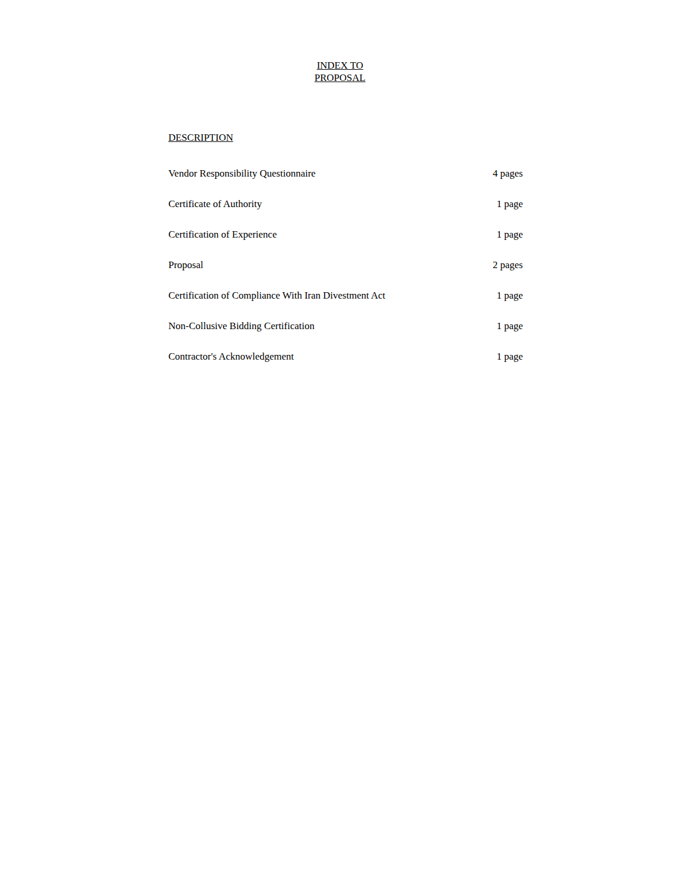INDEX TO
PROPOSAL
DESCRIPTION
| Vendor Responsibility Questionnaire | 4 pages |
| Certificate of Authority | 1 page |
| Certification of Experience | 1 page |
| Proposal | 2 pages |
| Certification of Compliance With Iran Divestment Act | 1 page |
| Non-Collusive Bidding Certification | 1 page |
| Contractor's Acknowledgement | 1 page |